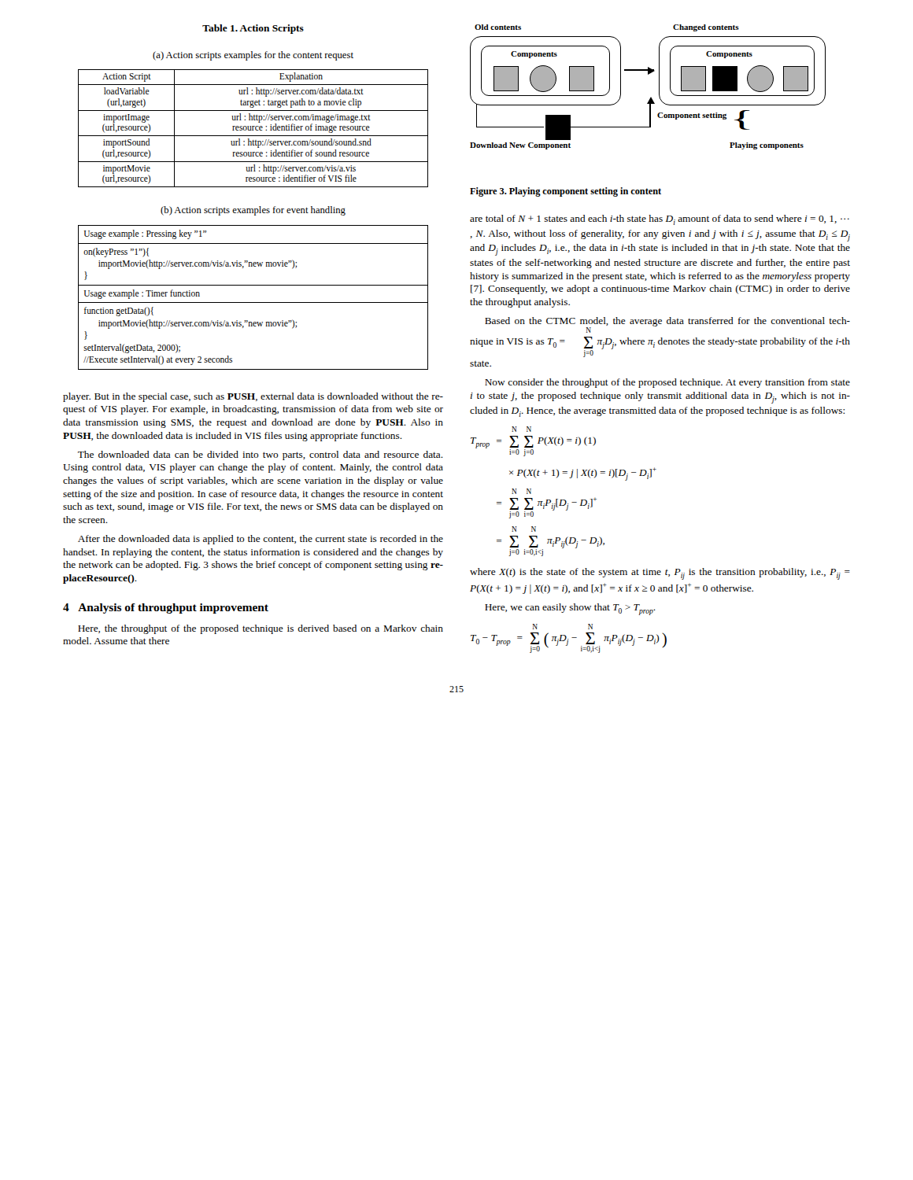Table 1. Action Scripts
(a) Action scripts examples for the content request
| Action Script | Explanation |
| --- | --- |
| loadVariable (url,target) | url : http://server.com/data/data.txt target : target path to a movie clip |
| importImage (url,resource) | url : http://server.com/image/image.txt resource : identifier of image resource |
| importSound (url,resource) | url : http://server.com/sound/sound.snd resource : identifier of sound resource |
| importMovie (url,resource) | url : http://server.com/vis/a.vis resource : identifier of VIS file |
(b) Action scripts examples for event handling
| Usage example : Pressing key ”1” |
| on(keyPress ”1”){ importMovie(http://server.com/vis/a.vis,”new movie”); } |
| Usage example : Timer function |
| function getData(){ importMovie(http://server.com/vis/a.vis,”new movie”); } setInterval(getData, 2000); //Execute setInterval() at every 2 seconds |
player. But in the special case, such as PUSH, external data is downloaded without the request of VIS player. For example, in broadcasting, transmission of data from web site or data transmission using SMS, the request and download are done by PUSH. Also in PUSH, the downloaded data is included in VIS files using appropriate functions.
The downloaded data can be divided into two parts, control data and resource data. Using control data, VIS player can change the play of content. Mainly, the control data changes the values of script variables, which are scene variation in the display or value setting of the size and position. In case of resource data, it changes the resource in content such as text, sound, image or VIS file. For text, the news or SMS data can be displayed on the screen.
After the downloaded data is applied to the content, the current state is recorded in the handset. In replaying the content, the status information is considered and the changes by the network can be adopted. Fig. 3 shows the brief concept of component setting using replaceResource().
4 Analysis of throughput improvement
Here, the throughput of the proposed technique is derived based on a Markov chain model. Assume that there
Old contents
Changed contents
Components
Components
Component setting
Download New Component
{
Playing components
Figure 3. Playing component setting in content
are total of N + 1 states and each i-th state has Di amount of data to send where i = 0, 1, ··· , N. Also, without loss of generality, for any given i and j with i ≤ j, assume that Di ≤ Dj and Dj includes Di, i.e., the data in i-th state is included in that in j-th state. Note that the states of the self-networking and nested structure are discrete and further, the entire past history is summarized in the present state, which is referred to as the memoryless property [7]. Consequently, we adopt a continuous-time Markov chain (CTMC) in order to derive the throughput analysis.
Based on the CTMC model, the average data transferred for the conventional technique in VIS is as T0 = NΣj=0 πjDj, where πi denotes the steady-state probability of the i-th state.
Now consider the throughput of the proposed technique. At every transition from state i to state j, the proposed technique only transmit additional data in Dj, which is not included in Di. Hence, the average transmitted data of the proposed technique is as follows:
Tprop
=
NΣi=0 NΣj=0 P(X(t) = i) (1)
× P(X(t + 1) = j | X(t) = i)[Dj − Di]+
=
NΣj=0 NΣi=0 πiPij[Dj − Di]+
=
NΣj=0 NΣi=0,i<j πiPij(Dj − Di),
where X(t) is the state of the system at time t, Pij is the transition probability, i.e., Pij = P(X(t + 1) = j | X(t) = i), and [x]+ = x if x ≥ 0 and [x]+ = 0 otherwise.
Here, we can easily show that T0 > Tprop.
T0 − Tprop
=
NΣj=0 ( πjDj − NΣi=0,i<j πiPij(Dj − Di) )
215